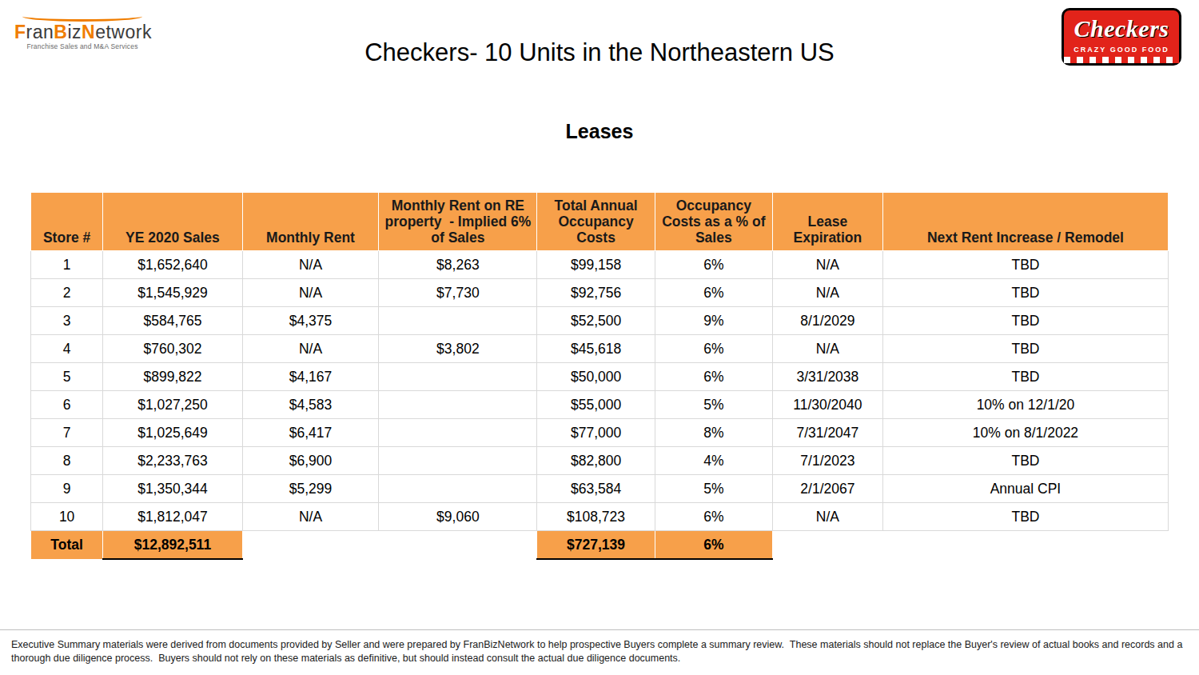FranBizNetwork
Franchise Sales and M&A Services
Checkers
CRAZY GOOD FOOD
Checkers- 10 Units in the Northeastern US
Leases
| Store # | YE 2020 Sales | Monthly Rent | Monthly Rent on RE property - Implied 6% of Sales | Total Annual Occupancy Costs | Occupancy Costs as a % of Sales | Lease Expiration | Next Rent Increase / Remodel |
| --- | --- | --- | --- | --- | --- | --- | --- |
| 1 | $1,652,640 | N/A | $8,263 | $99,158 | 6% | N/A | TBD |
| 2 | $1,545,929 | N/A | $7,730 | $92,756 | 6% | N/A | TBD |
| 3 | $584,765 | $4,375 | | $52,500 | 9% | 8/1/2029 | TBD |
| 4 | $760,302 | N/A | $3,802 | $45,618 | 6% | N/A | TBD |
| 5 | $899,822 | $4,167 | | $50,000 | 6% | 3/31/2038 | TBD |
| 6 | $1,027,250 | $4,583 | | $55,000 | 5% | 11/30/2040 | 10% on 12/1/20 |
| 7 | $1,025,649 | $6,417 | | $77,000 | 8% | 7/31/2047 | 10% on 8/1/2022 |
| 8 | $2,233,763 | $6,900 | | $82,800 | 4% | 7/1/2023 | TBD |
| 9 | $1,350,344 | $5,299 | | $63,584 | 5% | 2/1/2067 | Annual CPI |
| 10 | $1,812,047 | N/A | $9,060 | $108,723 | 6% | N/A | TBD |
| Total | $12,892,511 | | | $727,139 | 6% | | |
Executive Summary materials were derived from documents provided by Seller and were prepared by FranBizNetwork to help prospective Buyers complete a summary review. These materials should not replace the Buyer's review of actual books and records and a thorough due diligence process. Buyers should not rely on these materials as definitive, but should instead consult the actual due diligence documents.